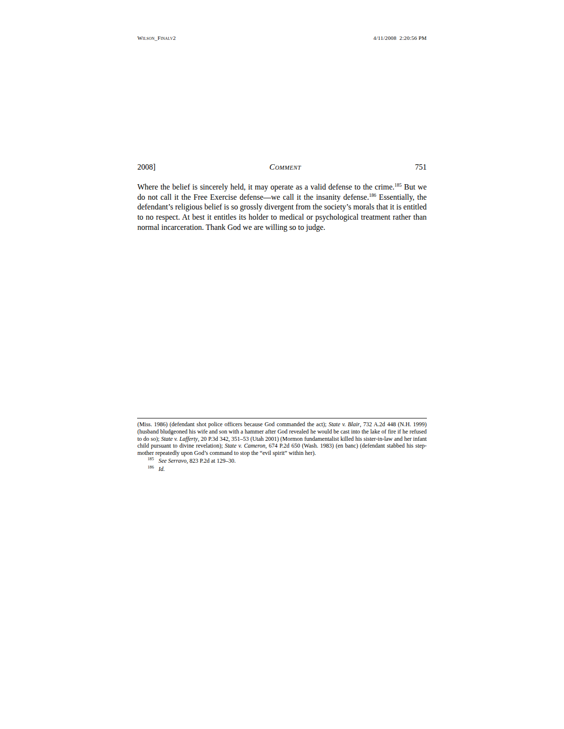Wilson_Finalv2 4/11/2008 2:20:56 PM
2008] Comment 751
Where the belief is sincerely held, it may operate as a valid defense to the crime.185 But we do not call it the Free Exercise defense—we call it the insanity defense.186 Essentially, the defendant’s religious belief is so grossly divergent from the society’s morals that it is entitled to no respect. At best it entitles its holder to medical or psychological treatment rather than normal incarceration. Thank God we are willing so to judge.
(Miss. 1986) (defendant shot police officers because God commanded the act); State v. Blair, 732 A.2d 448 (N.H. 1999) (husband bludgeoned his wife and son with a hammer after God revealed he would be cast into the lake of fire if he refused to do so); State v. Lafferty, 20 P.3d 342, 351–53 (Utah 2001) (Mormon fundamentalist killed his sister-in-law and her infant child pursuant to divine revelation); State v. Cameron, 674 P.2d 650 (Wash. 1983) (en banc) (defendant stabbed his stepmother repeatedly upon God’s command to stop the “evil spirit” within her).
185 See Serravo, 823 P.2d at 129–30.
186 Id.